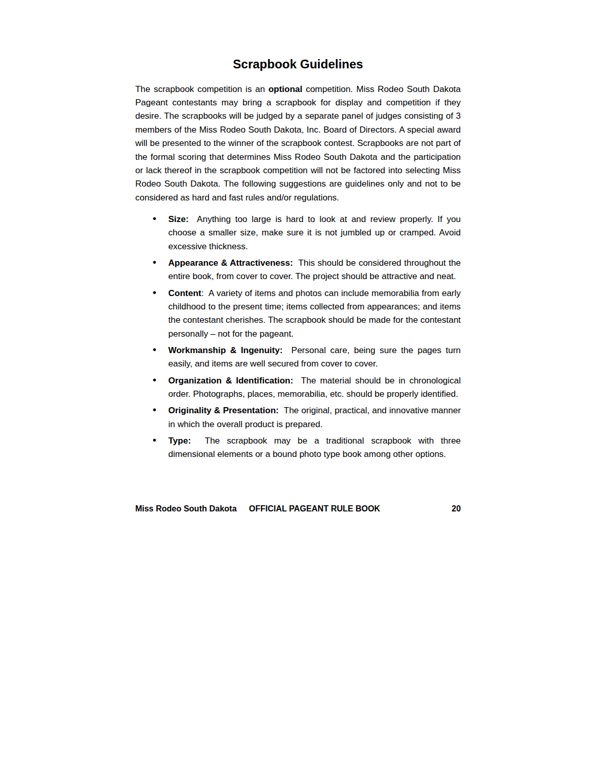Scrapbook Guidelines
The scrapbook competition is an optional competition. Miss Rodeo South Dakota Pageant contestants may bring a scrapbook for display and competition if they desire. The scrapbooks will be judged by a separate panel of judges consisting of 3 members of the Miss Rodeo South Dakota, Inc. Board of Directors. A special award will be presented to the winner of the scrapbook contest. Scrapbooks are not part of the formal scoring that determines Miss Rodeo South Dakota and the participation or lack thereof in the scrapbook competition will not be factored into selecting Miss Rodeo South Dakota. The following suggestions are guidelines only and not to be considered as hard and fast rules and/or regulations.
Size: Anything too large is hard to look at and review properly. If you choose a smaller size, make sure it is not jumbled up or cramped. Avoid excessive thickness.
Appearance & Attractiveness: This should be considered throughout the entire book, from cover to cover. The project should be attractive and neat.
Content: A variety of items and photos can include memorabilia from early childhood to the present time; items collected from appearances; and items the contestant cherishes. The scrapbook should be made for the contestant personally – not for the pageant.
Workmanship & Ingenuity: Personal care, being sure the pages turn easily, and items are well secured from cover to cover.
Organization & Identification: The material should be in chronological order. Photographs, places, memorabilia, etc. should be properly identified.
Originality & Presentation: The original, practical, and innovative manner in which the overall product is prepared.
Type: The scrapbook may be a traditional scrapbook with three dimensional elements or a bound photo type book among other options.
Miss Rodeo South Dakota OFFICIAL PAGEANT RULE BOOK 20